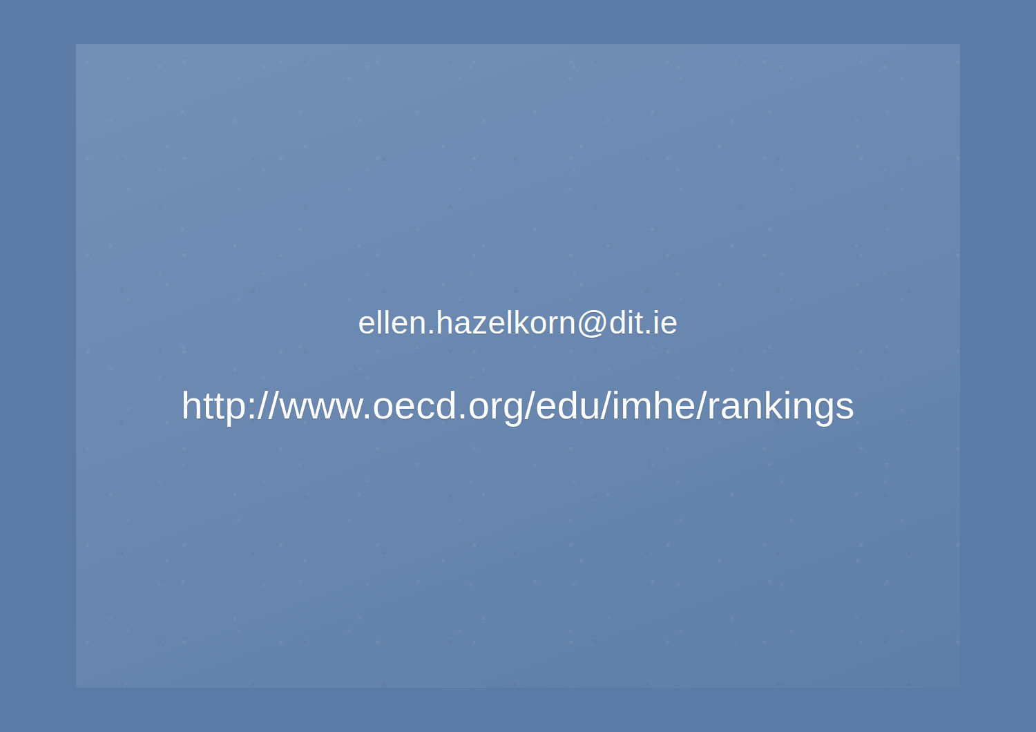ellen.hazelkorn@dit.ie
http://www.oecd.org/edu/imhe/rankings